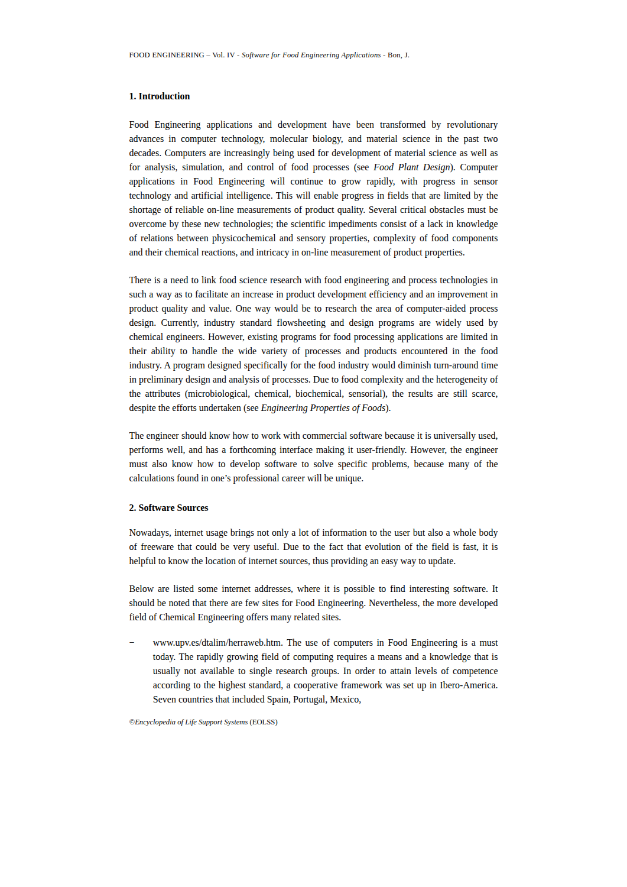FOOD ENGINEERING – Vol. IV - Software for Food Engineering Applications - Bon, J.
1. Introduction
Food Engineering applications and development have been transformed by revolutionary advances in computer technology, molecular biology, and material science in the past two decades. Computers are increasingly being used for development of material science as well as for analysis, simulation, and control of food processes (see Food Plant Design). Computer applications in Food Engineering will continue to grow rapidly, with progress in sensor technology and artificial intelligence. This will enable progress in fields that are limited by the shortage of reliable on-line measurements of product quality. Several critical obstacles must be overcome by these new technologies; the scientific impediments consist of a lack in knowledge of relations between physicochemical and sensory properties, complexity of food components and their chemical reactions, and intricacy in on-line measurement of product properties.
There is a need to link food science research with food engineering and process technologies in such a way as to facilitate an increase in product development efficiency and an improvement in product quality and value. One way would be to research the area of computer-aided process design. Currently, industry standard flowsheeting and design programs are widely used by chemical engineers. However, existing programs for food processing applications are limited in their ability to handle the wide variety of processes and products encountered in the food industry. A program designed specifically for the food industry would diminish turn-around time in preliminary design and analysis of processes. Due to food complexity and the heterogeneity of the attributes (microbiological, chemical, biochemical, sensorial), the results are still scarce, despite the efforts undertaken (see Engineering Properties of Foods).
The engineer should know how to work with commercial software because it is universally used, performs well, and has a forthcoming interface making it user-friendly. However, the engineer must also know how to develop software to solve specific problems, because many of the calculations found in one’s professional career will be unique.
2. Software Sources
Nowadays, internet usage brings not only a lot of information to the user but also a whole body of freeware that could be very useful. Due to the fact that evolution of the field is fast, it is helpful to know the location of internet sources, thus providing an easy way to update.
Below are listed some internet addresses, where it is possible to find interesting software. It should be noted that there are few sites for Food Engineering. Nevertheless, the more developed field of Chemical Engineering offers many related sites.
−
www.upv.es/dtalim/herraweb.htm. The use of computers in Food Engineering is a must today. The rapidly growing field of computing requires a means and a knowledge that is usually not available to single research groups. In order to attain levels of competence according to the highest standard, a cooperative framework was set up in Ibero-America. Seven countries that included Spain, Portugal, Mexico,
©Encyclopedia of Life Support Systems (EOLSS)